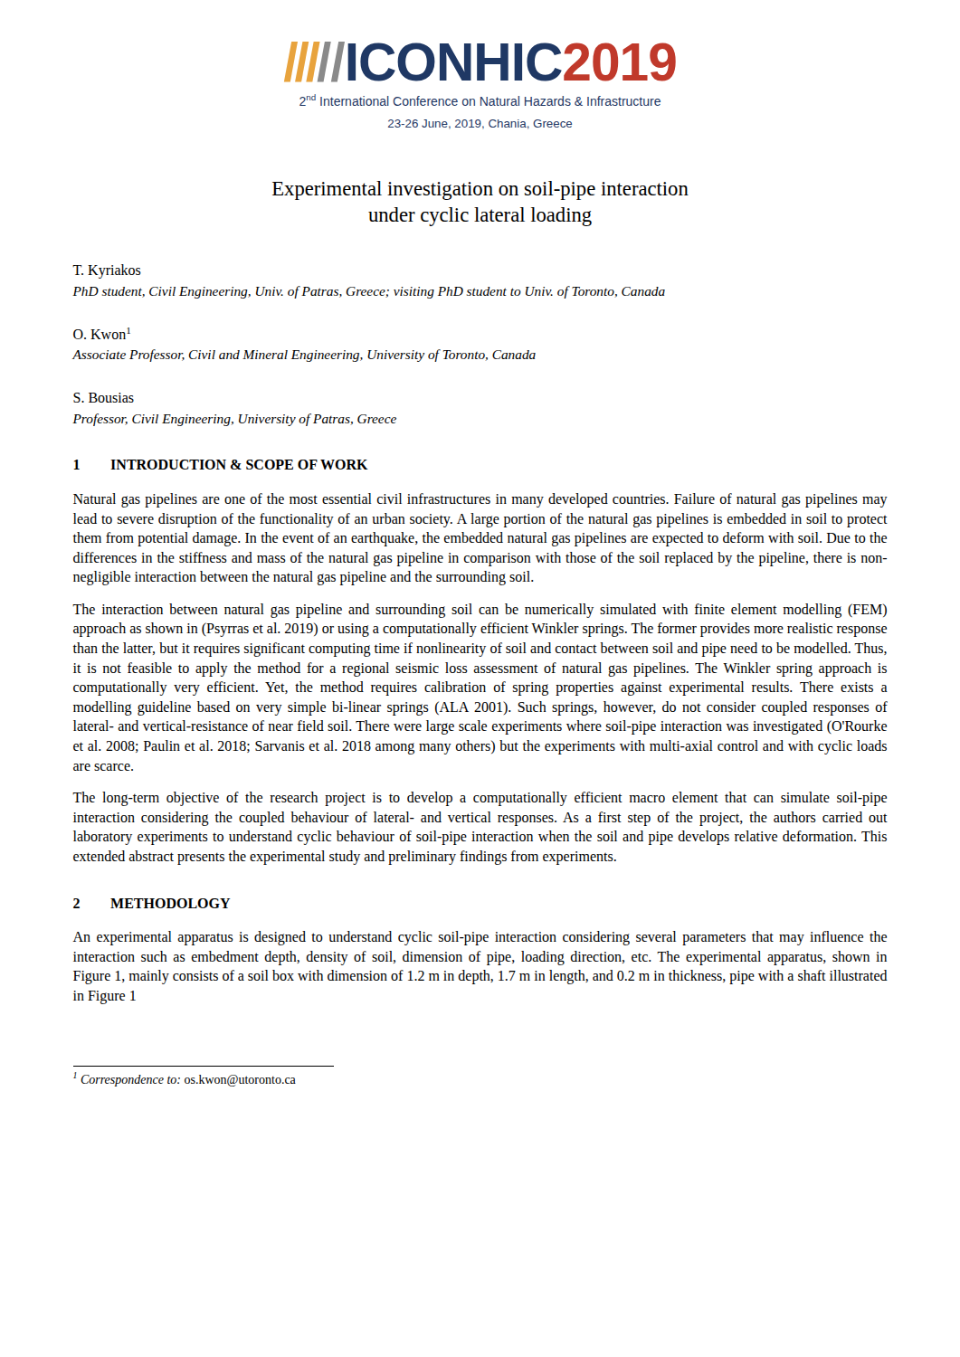/////ICONHIC 2019
2nd International Conference on Natural Hazards & Infrastructure
23-26 June, 2019, Chania, Greece
Experimental investigation on soil-pipe interaction
under cyclic lateral loading
T. Kyriakos
PhD student, Civil Engineering, Univ. of Patras, Greece; visiting PhD student to Univ. of Toronto, Canada
O. Kwon1
Associate Professor, Civil and Mineral Engineering, University of Toronto, Canada
S. Bousias
Professor, Civil Engineering, University of Patras, Greece
1 INTRODUCTION & SCOPE OF WORK
Natural gas pipelines are one of the most essential civil infrastructures in many developed countries. Failure of natural gas pipelines may lead to severe disruption of the functionality of an urban society. A large portion of the natural gas pipelines is embedded in soil to protect them from potential damage. In the event of an earthquake, the embedded natural gas pipelines are expected to deform with soil. Due to the differences in the stiffness and mass of the natural gas pipeline in comparison with those of the soil replaced by the pipeline, there is non-negligible interaction between the natural gas pipeline and the surrounding soil.
The interaction between natural gas pipeline and surrounding soil can be numerically simulated with finite element modelling (FEM) approach as shown in (Psyrras et al. 2019) or using a computationally efficient Winkler springs. The former provides more realistic response than the latter, but it requires significant computing time if nonlinearity of soil and contact between soil and pipe need to be modelled. Thus, it is not feasible to apply the method for a regional seismic loss assessment of natural gas pipelines. The Winkler spring approach is computationally very efficient. Yet, the method requires calibration of spring properties against experimental results. There exists a modelling guideline based on very simple bi-linear springs (ALA 2001). Such springs, however, do not consider coupled responses of lateral- and vertical-resistance of near field soil. There were large scale experiments where soil-pipe interaction was investigated (O'Rourke et al. 2008; Paulin et al. 2018; Sarvanis et al. 2018 among many others) but the experiments with multi-axial control and with cyclic loads are scarce.
The long-term objective of the research project is to develop a computationally efficient macro element that can simulate soil-pipe interaction considering the coupled behaviour of lateral- and vertical responses. As a first step of the project, the authors carried out laboratory experiments to understand cyclic behaviour of soil-pipe interaction when the soil and pipe develops relative deformation. This extended abstract presents the experimental study and preliminary findings from experiments.
2 METHODOLOGY
An experimental apparatus is designed to understand cyclic soil-pipe interaction considering several parameters that may influence the interaction such as embedment depth, density of soil, dimension of pipe, loading direction, etc. The experimental apparatus, shown in Figure 1, mainly consists of a soil box with dimension of 1.2 m in depth, 1.7 m in length, and 0.2 m in thickness, pipe with a shaft illustrated in Figure 1
1 Correspondence to: os.kwon@utoronto.ca